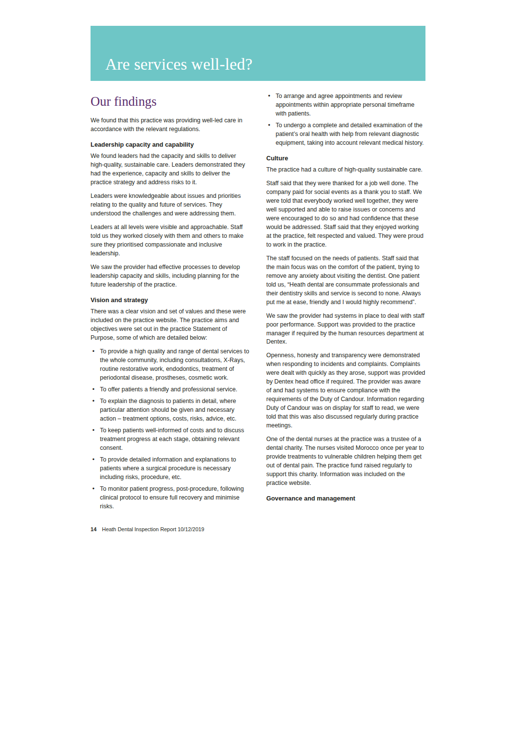Are services well-led?
Our findings
We found that this practice was providing well-led care in accordance with the relevant regulations.
Leadership capacity and capability
We found leaders had the capacity and skills to deliver high-quality, sustainable care. Leaders demonstrated they had the experience, capacity and skills to deliver the practice strategy and address risks to it.
Leaders were knowledgeable about issues and priorities relating to the quality and future of services. They understood the challenges and were addressing them.
Leaders at all levels were visible and approachable. Staff told us they worked closely with them and others to make sure they prioritised compassionate and inclusive leadership.
We saw the provider had effective processes to develop leadership capacity and skills, including planning for the future leadership of the practice.
Vision and strategy
There was a clear vision and set of values and these were included on the practice website. The practice aims and objectives were set out in the practice Statement of Purpose, some of which are detailed below:
To provide a high quality and range of dental services to the whole community, including consultations, X-Rays, routine restorative work, endodontics, treatment of periodontal disease, prostheses, cosmetic work.
To offer patients a friendly and professional service.
To explain the diagnosis to patients in detail, where particular attention should be given and necessary action – treatment options, costs, risks, advice, etc.
To keep patients well-informed of costs and to discuss treatment progress at each stage, obtaining relevant consent.
To provide detailed information and explanations to patients where a surgical procedure is necessary including risks, procedure, etc.
To monitor patient progress, post-procedure, following clinical protocol to ensure full recovery and minimise risks.
To arrange and agree appointments and review appointments within appropriate personal timeframe with patients.
To undergo a complete and detailed examination of the patient’s oral health with help from relevant diagnostic equipment, taking into account relevant medical history.
Culture
The practice had a culture of high-quality sustainable care.
Staff said that they were thanked for a job well done. The company paid for social events as a thank you to staff. We were told that everybody worked well together, they were well supported and able to raise issues or concerns and were encouraged to do so and had confidence that these would be addressed. Staff said that they enjoyed working at the practice, felt respected and valued. They were proud to work in the practice.
The staff focused on the needs of patients. Staff said that the main focus was on the comfort of the patient, trying to remove any anxiety about visiting the dentist. One patient told us, “Heath dental are consummate professionals and their dentistry skills and service is second to none. Always put me at ease, friendly and I would highly recommend”.
We saw the provider had systems in place to deal with staff poor performance. Support was provided to the practice manager if required by the human resources department at Dentex.
Openness, honesty and transparency were demonstrated when responding to incidents and complaints. Complaints were dealt with quickly as they arose, support was provided by Dentex head office if required. The provider was aware of and had systems to ensure compliance with the requirements of the Duty of Candour. Information regarding Duty of Candour was on display for staff to read, we were told that this was also discussed regularly during practice meetings.
One of the dental nurses at the practice was a trustee of a dental charity. The nurses visited Morocco once per year to provide treatments to vulnerable children helping them get out of dental pain. The practice fund raised regularly to support this charity. Information was included on the practice website.
Governance and management
14 Heath Dental Inspection Report 10/12/2019